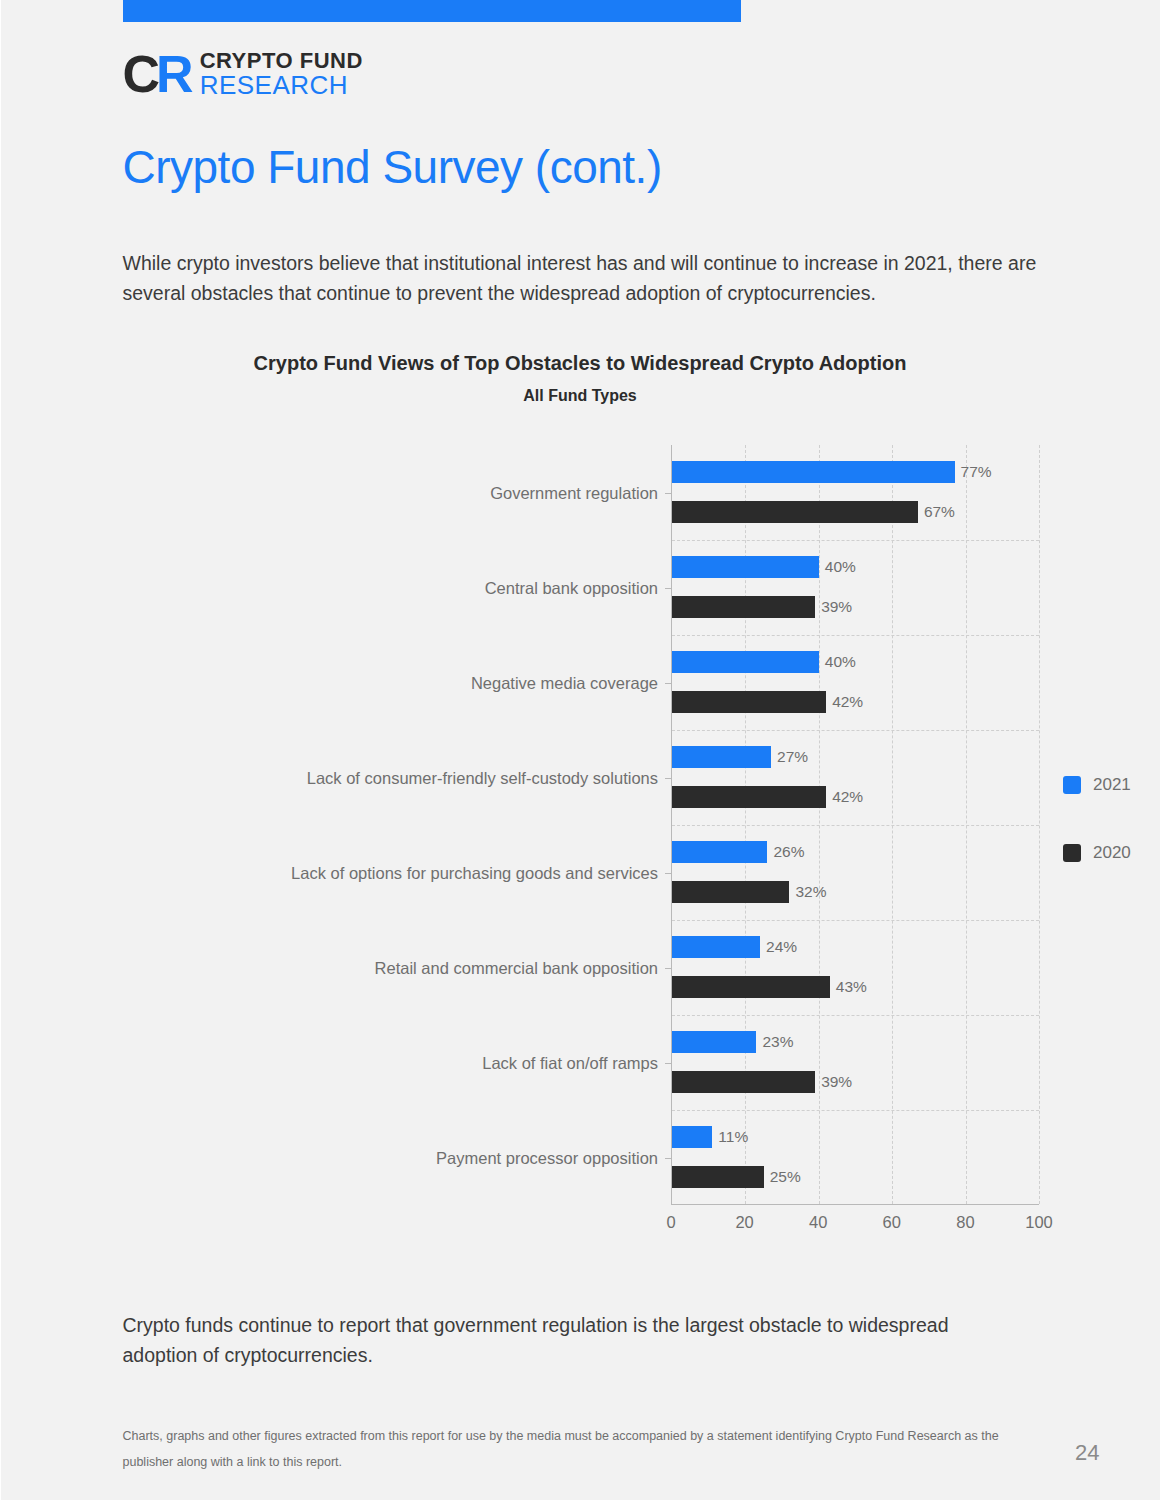CR
CRYPTO FUND
RESEARCH
Crypto Fund Survey (cont.)
While crypto investors believe that institutional interest has and will continue to increase in 2021, there are several obstacles that continue to prevent the widespread adoption of cryptocurrencies.
Crypto Fund Views of Top Obstacles to Widespread Crypto Adoption
All Fund Types
Government regulation
77%
67%
Central bank opposition
40%
39%
Negative media coverage
40%
42%
Lack of consumer-friendly self-custody solutions
27%
42%
Lack of options for purchasing goods and services
26%
32%
Retail and commercial bank opposition
24%
43%
Lack of fiat on/off ramps
23%
39%
Payment processor opposition
11%
25%
0 20 40 60 80 100
2021
2020
Crypto funds continue to report that government regulation is the largest obstacle to widespread adoption of cryptocurrencies.
Charts, graphs and other figures extracted from this report for use by the media must be accompanied by a statement identifying Crypto Fund Research as the publisher along with a link to this report.
24